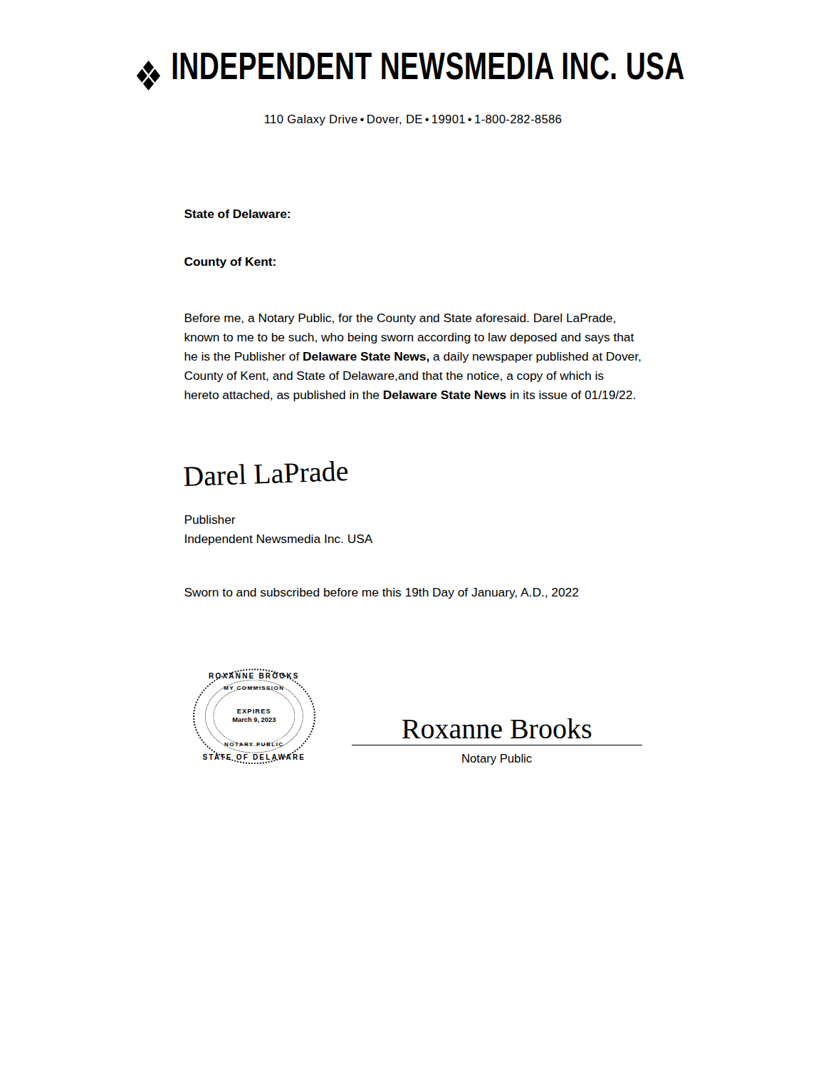❖INDEPENDENT NEWSMEDIA INC. USA
110 Galaxy Drive•Dover, DE•19901•1-800-282-8586
State of Delaware:
County of Kent:
Before me, a Notary Public, for the County and State aforesaid. Darel LaPrade, known to me to be such, who being sworn according to law deposed and says that he is the Publisher of Delaware State News, a daily newspaper published at Dover, County of Kent, and State of Delaware,and that the notice, a copy of which is hereto attached, as published in the Delaware State News in its issue of 01/19/22.
Darel LaPrade
Publisher Independent Newsmedia Inc. USA
Sworn to and subscribed before me this 19th Day of January, A.D., 2022
Roxanne Brooks
My Commission
Expires
March 9, 2023
Notary Public
State of Delaware
Roxanne Brooks
Notary Public